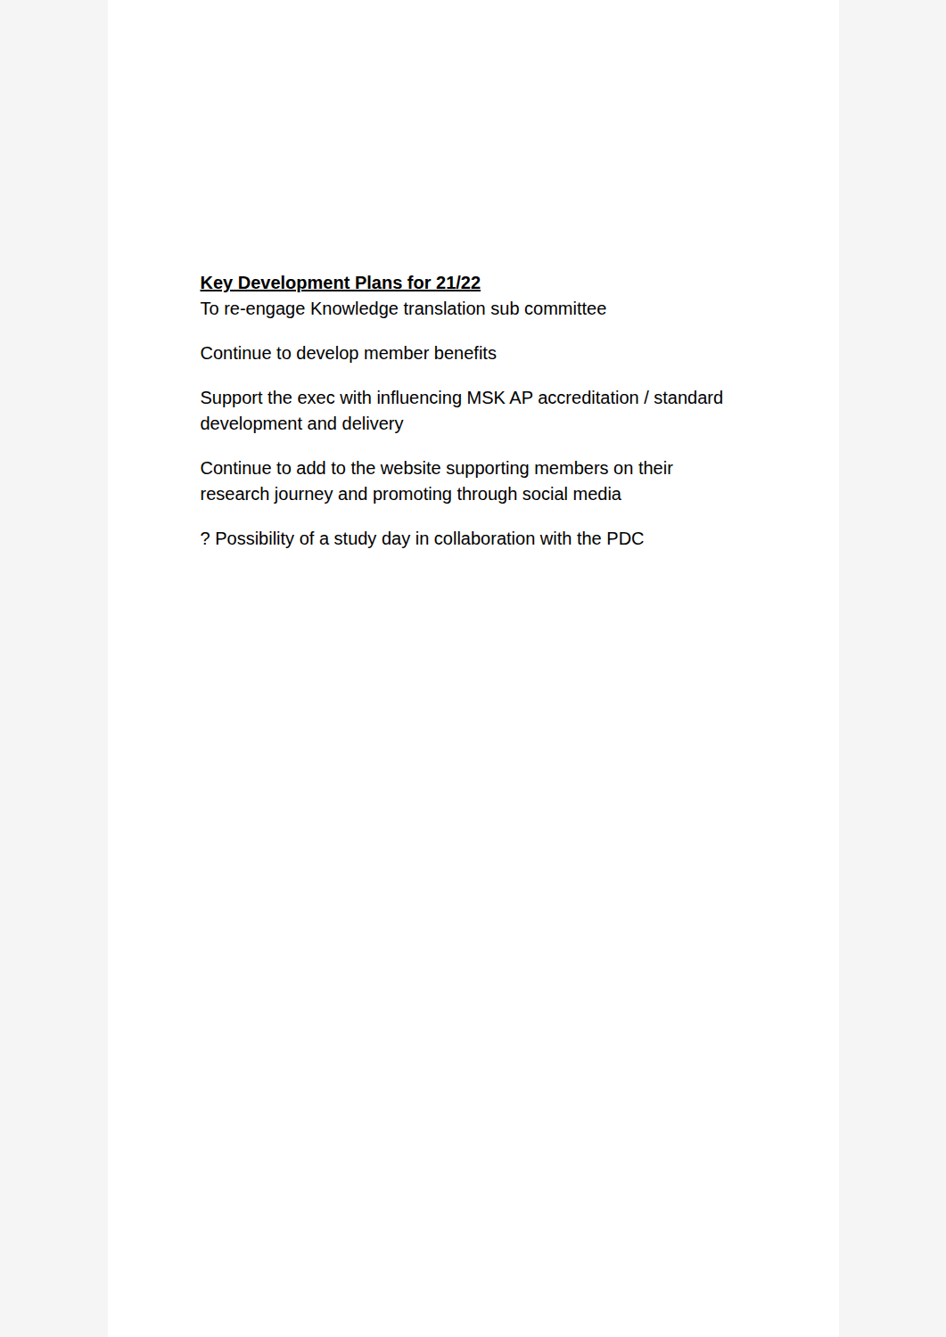Key Development Plans for 21/22
To re-engage Knowledge translation sub committee
Continue to develop member benefits
Support the exec with influencing MSK AP accreditation / standard development and delivery
Continue to add to the website supporting members on their research journey and promoting through social media
? Possibility of a study day in collaboration with the PDC